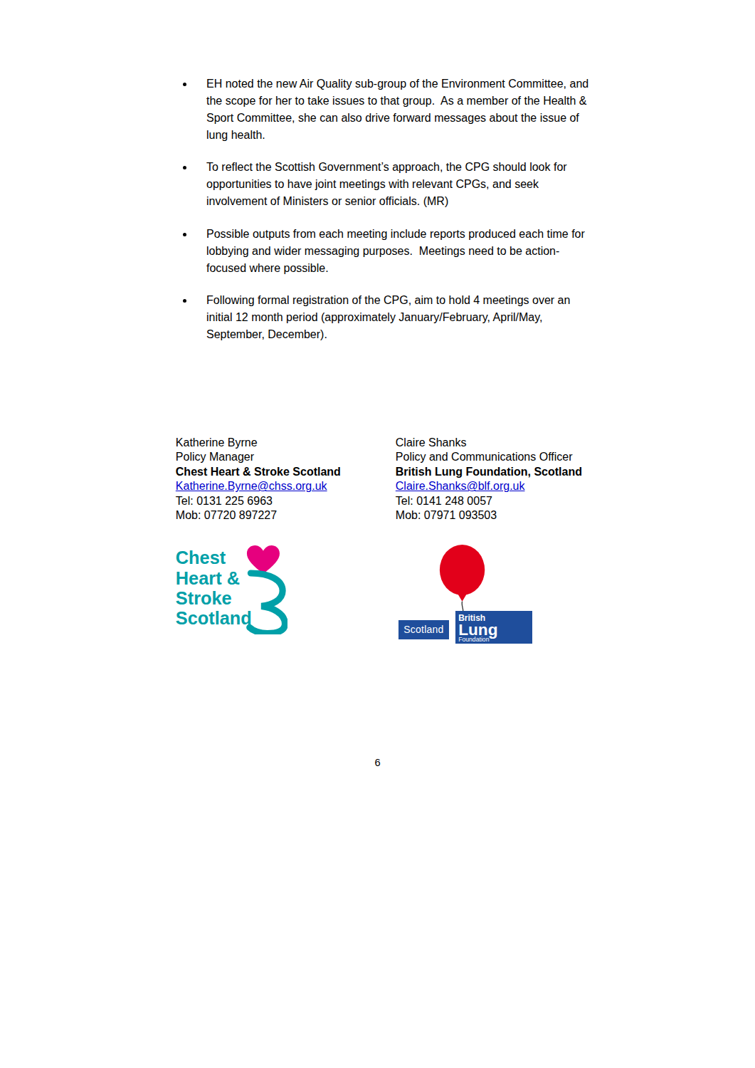EH noted the new Air Quality sub-group of the Environment Committee, and the scope for her to take issues to that group. As a member of the Health & Sport Committee, she can also drive forward messages about the issue of lung health.
To reflect the Scottish Government’s approach, the CPG should look for opportunities to have joint meetings with relevant CPGs, and seek involvement of Ministers or senior officials. (MR)
Possible outputs from each meeting include reports produced each time for lobbying and wider messaging purposes. Meetings need to be action-focused where possible.
Following formal registration of the CPG, aim to hold 4 meetings over an initial 12 month period (approximately January/February, April/May, September, December).
| Katherine Byrne | Claire Shanks |
| Policy Manager | Policy and Communications Officer |
| Chest Heart & Stroke Scotland | British Lung Foundation, Scotland |
| Katherine.Byrne@chss.org.uk | Claire.Shanks@blf.org.uk |
| Tel: 0131 225 6963 | Tel: 0141 248 0057 |
| Mob: 07720 897227 | Mob: 07971 093503 |
| Chest Heart & Stroke Scotland | Scotland British Lung Foundation |
6